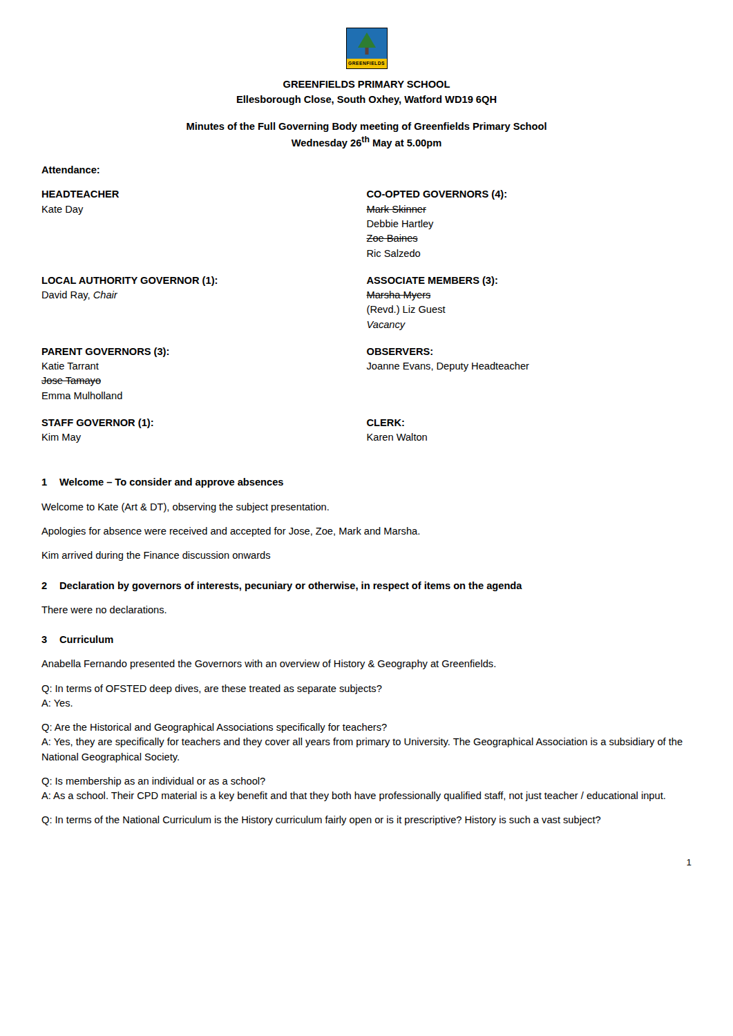GREENFIELDS
GREENFIELDS PRIMARY SCHOOL
Ellesborough Close, South Oxhey, Watford WD19 6QH
Minutes of the Full Governing Body meeting of Greenfields Primary School
Wednesday 26th May at 5.00pm
Attendance:
| HEADTEACHER Kate Day | CO-OPTED GOVERNORS (4): Mark Skinner Debbie Hartley Zoe Baines Ric Salzedo |
| LOCAL AUTHORITY GOVERNOR (1): David Ray, Chair | ASSOCIATE MEMBERS (3): Marsha Myers (Revd.) Liz Guest Vacancy |
| PARENT GOVERNORS (3): Katie Tarrant Jose Tamayo Emma Mulholland | OBSERVERS: Joanne Evans, Deputy Headteacher |
| STAFF GOVERNOR (1): Kim May | CLERK: Karen Walton |
1 Welcome – To consider and approve absences
Welcome to Kate (Art & DT), observing the subject presentation.
Apologies for absence were received and accepted for Jose, Zoe, Mark and Marsha.
Kim arrived during the Finance discussion onwards
2 Declaration by governors of interests, pecuniary or otherwise, in respect of items on the agenda
There were no declarations.
3 Curriculum
Anabella Fernando presented the Governors with an overview of History & Geography at Greenfields.
Q: In terms of OFSTED deep dives, are these treated as separate subjects?
A: Yes.
Q: Are the Historical and Geographical Associations specifically for teachers?
A: Yes, they are specifically for teachers and they cover all years from primary to University. The Geographical Association is a subsidiary of the National Geographical Society.
Q: Is membership as an individual or as a school?
A: As a school. Their CPD material is a key benefit and that they both have professionally qualified staff, not just teacher / educational input.
Q: In terms of the National Curriculum is the History curriculum fairly open or is it prescriptive? History is such a vast subject?
1